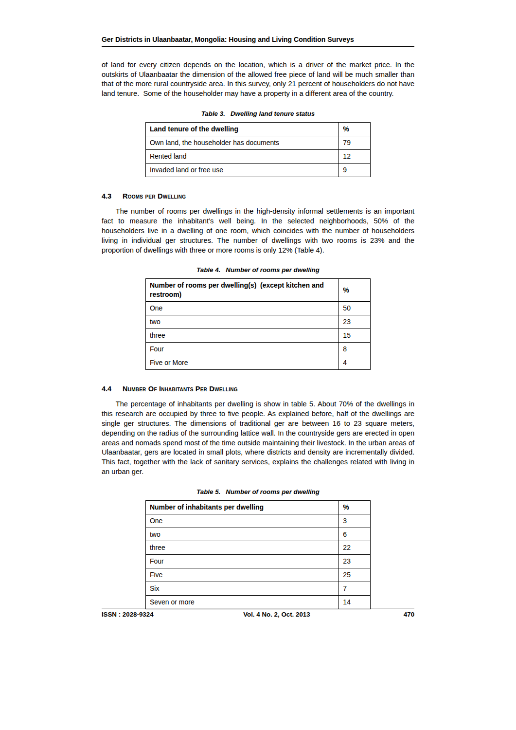Ger Districts in Ulaanbaatar, Mongolia: Housing and Living Condition Surveys
of land for every citizen depends on the location, which is a driver of the market price. In the outskirts of Ulaanbaatar the dimension of the allowed free piece of land will be much smaller than that of the more rural countryside area. In this survey, only 21 percent of householders do not have land tenure. Some of the householder may have a property in a different area of the country.
Table 3. Dwelling land tenure status
| Land tenure of the dwelling | % |
| --- | --- |
| Own land, the householder has documents | 79 |
| Rented land | 12 |
| Invaded land or free use | 9 |
4.3 Rooms per Dwelling
The number of rooms per dwellings in the high-density informal settlements is an important fact to measure the inhabitant’s well being. In the selected neighborhoods, 50% of the householders live in a dwelling of one room, which coincides with the number of householders living in individual ger structures. The number of dwellings with two rooms is 23% and the proportion of dwellings with three or more rooms is only 12% (Table 4).
Table 4. Number of rooms per dwelling
| Number of rooms per dwelling(s) (except kitchen and restroom) | % |
| --- | --- |
| One | 50 |
| two | 23 |
| three | 15 |
| Four | 8 |
| Five or More | 4 |
4.4 Number Of Inhabitants Per Dwelling
The percentage of inhabitants per dwelling is show in table 5. About 70% of the dwellings in this research are occupied by three to five people. As explained before, half of the dwellings are single ger structures. The dimensions of traditional ger are between 16 to 23 square meters, depending on the radius of the surrounding lattice wall. In the countryside gers are erected in open areas and nomads spend most of the time outside maintaining their livestock. In the urban areas of Ulaanbaatar, gers are located in small plots, where districts and density are incrementally divided. This fact, together with the lack of sanitary services, explains the challenges related with living in an urban ger.
Table 5. Number of rooms per dwelling
| Number of inhabitants per dwelling | % |
| --- | --- |
| One | 3 |
| two | 6 |
| three | 22 |
| Four | 23 |
| Five | 25 |
| Six | 7 |
| Seven or more | 14 |
ISSN : 2028-9324
Vol. 4 No. 2, Oct. 2013
470